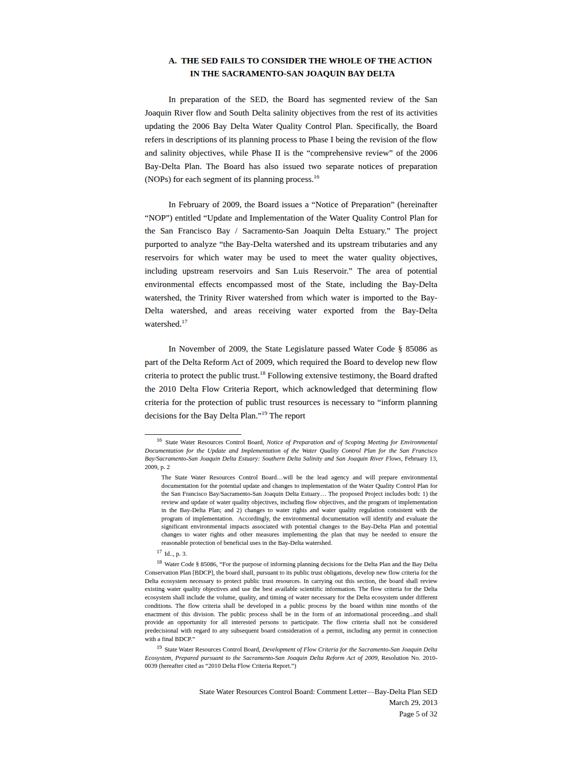A. THE SED FAILS TO CONSIDER THE WHOLE OF THE ACTION IN THE SACRAMENTO-SAN JOAQUIN BAY DELTA
In preparation of the SED, the Board has segmented review of the San Joaquin River flow and South Delta salinity objectives from the rest of its activities updating the 2006 Bay Delta Water Quality Control Plan. Specifically, the Board refers in descriptions of its planning process to Phase I being the revision of the flow and salinity objectives, while Phase II is the “comprehensive review” of the 2006 Bay-Delta Plan. The Board has also issued two separate notices of preparation (NOPs) for each segment of its planning process.16
In February of 2009, the Board issues a “Notice of Preparation” (hereinafter “NOP”) entitled “Update and Implementation of the Water Quality Control Plan for the San Francisco Bay / Sacramento-San Joaquin Delta Estuary.” The project purported to analyze “the Bay-Delta watershed and its upstream tributaries and any reservoirs for which water may be used to meet the water quality objectives, including upstream reservoirs and San Luis Reservoir.” The area of potential environmental effects encompassed most of the State, including the Bay-Delta watershed, the Trinity River watershed from which water is imported to the Bay-Delta watershed, and areas receiving water exported from the Bay-Delta watershed.17
In November of 2009, the State Legislature passed Water Code § 85086 as part of the Delta Reform Act of 2009, which required the Board to develop new flow criteria to protect the public trust.18 Following extensive testimony, the Board drafted the 2010 Delta Flow Criteria Report, which acknowledged that determining flow criteria for the protection of public trust resources is necessary to “inform planning decisions for the Bay Delta Plan.”19 The report
16 State Water Resources Control Board, Notice of Preparation and of Scoping Meeting for Environmental Documentation for the Update and Implementation of the Water Quality Control Plan for the San Francisco Bay/Sacramento-San Joaquin Delta Estuary: Southern Delta Salinity and San Joaquin River Flows, February 13, 2009, p. 2
The State Water Resources Control Board…will be the lead agency and will prepare environmental documentation for the potential update and changes to implementation of the Water Quality Control Plan for the San Francisco Bay/Sacramento-San Joaquin Delta Estuary… The proposed Project includes both: 1) the review and update of water quality objectives, including flow objectives, and the program of implementation in the Bay-Delta Plan; and 2) changes to water rights and water quality regulation consistent with the program of implementation. Accordingly, the environmental documentation will identify and evaluate the significant environmental impacts associated with potential changes to the Bay-Delta Plan and potential changes to water rights and other measures implementing the plan that may be needed to ensure the reasonable protection of beneficial uses in the Bay-Delta watershed.
17 Id.., p. 3.
18 Water Code § 85086, “For the purpose of informing planning decisions for the Delta Plan and the Bay Delta Conservation Plan [BDCP], the board shall, pursuant to its public trust obligations, develop new flow criteria for the Delta ecosystem necessary to protect public trust resources. In carrying out this section, the board shall review existing water quality objectives and use the best available scientific information. The flow criteria for the Delta ecosystem shall include the volume, quality, and timing of water necessary for the Delta ecosystem under different conditions. The flow criteria shall be developed in a public process by the board within nine months of the enactment of this division. The public process shall be in the form of an informational proceeding...and shall provide an opportunity for all interested persons to participate. The flow criteria shall not be considered predecisional with regard to any subsequent board consideration of a permit, including any permit in connection with a final BDCP.”
19 State Water Resources Control Board, Development of Flow Criteria for the Sacramento-San Joaquin Delta Ecosystem, Prepared pursuant to the Sacramento-San Joaquin Delta Reform Act of 2009, Resolution No. 2010-0039 (hereafter cited as “2010 Delta Flow Criteria Report.”)
State Water Resources Control Board: Comment Letter—Bay-Delta Plan SED
March 29, 2013
Page 5 of 32